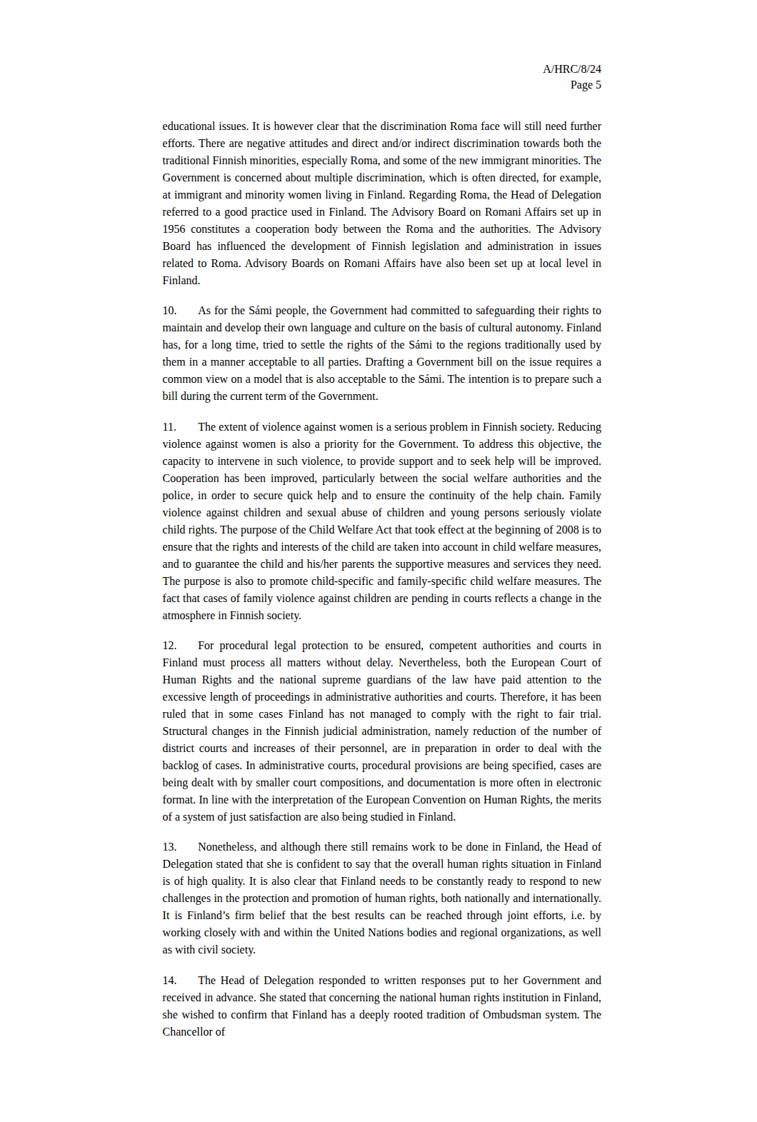A/HRC/8/24
Page 5
educational issues. It is however clear that the discrimination Roma face will still need further efforts. There are negative attitudes and direct and/or indirect discrimination towards both the traditional Finnish minorities, especially Roma, and some of the new immigrant minorities. The Government is concerned about multiple discrimination, which is often directed, for example, at immigrant and minority women living in Finland. Regarding Roma, the Head of Delegation referred to a good practice used in Finland. The Advisory Board on Romani Affairs set up in 1956 constitutes a cooperation body between the Roma and the authorities. The Advisory Board has influenced the development of Finnish legislation and administration in issues related to Roma. Advisory Boards on Romani Affairs have also been set up at local level in Finland.
10. As for the Sámi people, the Government had committed to safeguarding their rights to maintain and develop their own language and culture on the basis of cultural autonomy. Finland has, for a long time, tried to settle the rights of the Sámi to the regions traditionally used by them in a manner acceptable to all parties. Drafting a Government bill on the issue requires a common view on a model that is also acceptable to the Sámi. The intention is to prepare such a bill during the current term of the Government.
11. The extent of violence against women is a serious problem in Finnish society. Reducing violence against women is also a priority for the Government. To address this objective, the capacity to intervene in such violence, to provide support and to seek help will be improved. Cooperation has been improved, particularly between the social welfare authorities and the police, in order to secure quick help and to ensure the continuity of the help chain. Family violence against children and sexual abuse of children and young persons seriously violate child rights. The purpose of the Child Welfare Act that took effect at the beginning of 2008 is to ensure that the rights and interests of the child are taken into account in child welfare measures, and to guarantee the child and his/her parents the supportive measures and services they need. The purpose is also to promote child-specific and family-specific child welfare measures. The fact that cases of family violence against children are pending in courts reflects a change in the atmosphere in Finnish society.
12. For procedural legal protection to be ensured, competent authorities and courts in Finland must process all matters without delay. Nevertheless, both the European Court of Human Rights and the national supreme guardians of the law have paid attention to the excessive length of proceedings in administrative authorities and courts. Therefore, it has been ruled that in some cases Finland has not managed to comply with the right to fair trial. Structural changes in the Finnish judicial administration, namely reduction of the number of district courts and increases of their personnel, are in preparation in order to deal with the backlog of cases. In administrative courts, procedural provisions are being specified, cases are being dealt with by smaller court compositions, and documentation is more often in electronic format. In line with the interpretation of the European Convention on Human Rights, the merits of a system of just satisfaction are also being studied in Finland.
13. Nonetheless, and although there still remains work to be done in Finland, the Head of Delegation stated that she is confident to say that the overall human rights situation in Finland is of high quality. It is also clear that Finland needs to be constantly ready to respond to new challenges in the protection and promotion of human rights, both nationally and internationally. It is Finland’s firm belief that the best results can be reached through joint efforts, i.e. by working closely with and within the United Nations bodies and regional organizations, as well as with civil society.
14. The Head of Delegation responded to written responses put to her Government and received in advance. She stated that concerning the national human rights institution in Finland, she wished to confirm that Finland has a deeply rooted tradition of Ombudsman system. The Chancellor of